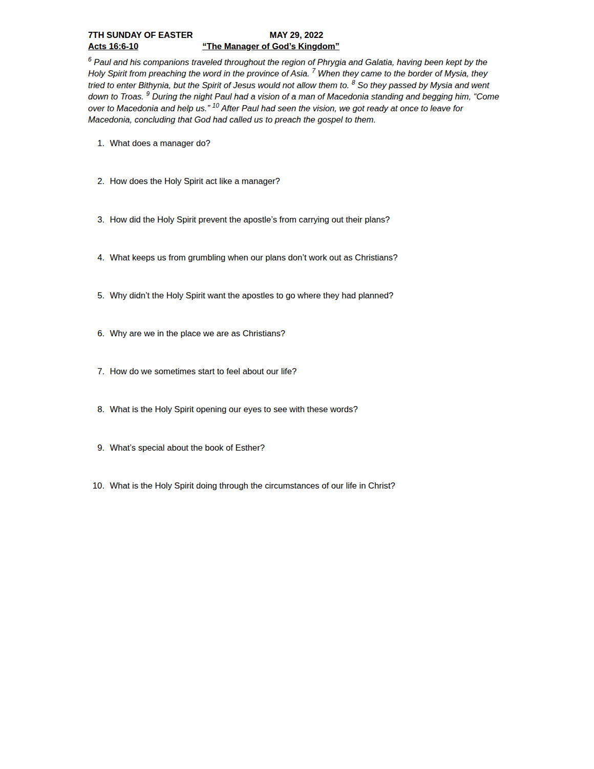7TH SUNDAY OF EASTER MAY 29, 2022
Acts 16:6-10 “The Manager of God’s Kingdom”
6 Paul and his companions traveled throughout the region of Phrygia and Galatia, having been kept by the Holy Spirit from preaching the word in the province of Asia. 7 When they came to the border of Mysia, they tried to enter Bithynia, but the Spirit of Jesus would not allow them to. 8 So they passed by Mysia and went down to Troas. 9 During the night Paul had a vision of a man of Macedonia standing and begging him, “Come over to Macedonia and help us.” 10 After Paul had seen the vision, we got ready at once to leave for Macedonia, concluding that God had called us to preach the gospel to them.
What does a manager do?
How does the Holy Spirit act like a manager?
How did the Holy Spirit prevent the apostle’s from carrying out their plans?
What keeps us from grumbling when our plans don’t work out as Christians?
Why didn’t the Holy Spirit want the apostles to go where they had planned?
Why are we in the place we are as Christians?
How do we sometimes start to feel about our life?
What is the Holy Spirit opening our eyes to see with these words?
What’s special about the book of Esther?
What is the Holy Spirit doing through the circumstances of our life in Christ?